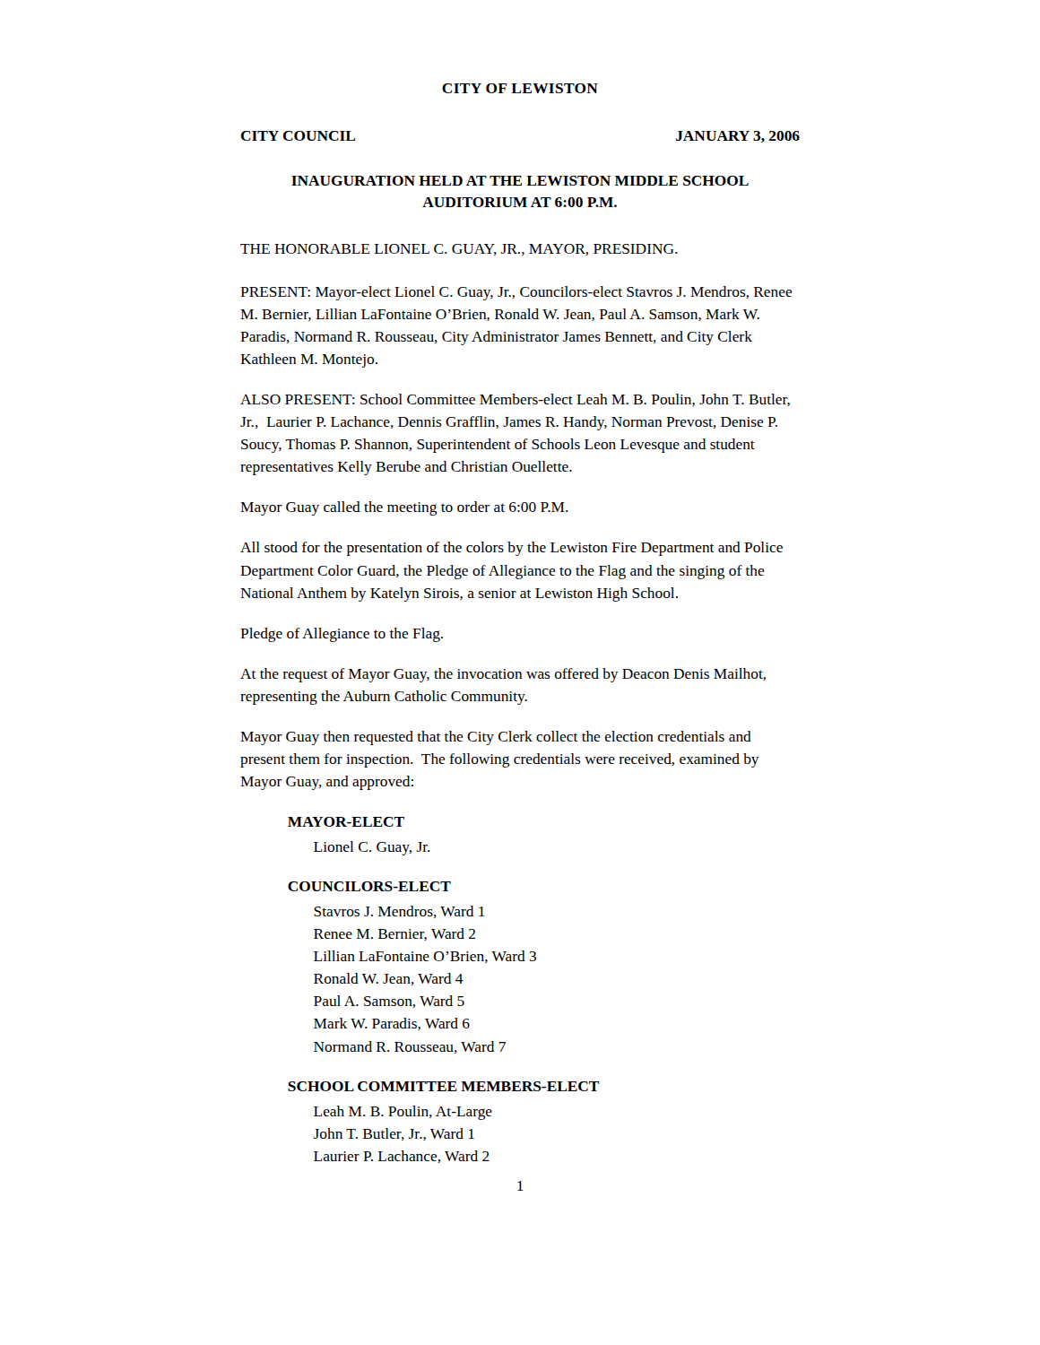CITY OF LEWISTON
CITY COUNCIL JANUARY 3, 2006
INAUGURATION HELD AT THE LEWISTON MIDDLE SCHOOL
AUDITORIUM AT 6:00 P.M.
THE HONORABLE LIONEL C. GUAY, JR., MAYOR, PRESIDING.
PRESENT: Mayor-elect Lionel C. Guay, Jr., Councilors-elect Stavros J. Mendros, Renee M. Bernier, Lillian LaFontaine O’Brien, Ronald W. Jean, Paul A. Samson, Mark W. Paradis, Normand R. Rousseau, City Administrator James Bennett, and City Clerk Kathleen M. Montejo.
ALSO PRESENT: School Committee Members-elect Leah M. B. Poulin, John T. Butler, Jr., Laurier P. Lachance, Dennis Grafflin, James R. Handy, Norman Prevost, Denise P. Soucy, Thomas P. Shannon, Superintendent of Schools Leon Levesque and student representatives Kelly Berube and Christian Ouellette.
Mayor Guay called the meeting to order at 6:00 P.M.
All stood for the presentation of the colors by the Lewiston Fire Department and Police Department Color Guard, the Pledge of Allegiance to the Flag and the singing of the National Anthem by Katelyn Sirois, a senior at Lewiston High School.
Pledge of Allegiance to the Flag.
At the request of Mayor Guay, the invocation was offered by Deacon Denis Mailhot, representing the Auburn Catholic Community.
Mayor Guay then requested that the City Clerk collect the election credentials and present them for inspection. The following credentials were received, examined by Mayor Guay, and approved:
MAYOR-ELECT
Lionel C. Guay, Jr.
COUNCILORS-ELECT
Stavros J. Mendros, Ward 1
Renee M. Bernier, Ward 2
Lillian LaFontaine O’Brien, Ward 3
Ronald W. Jean, Ward 4
Paul A. Samson, Ward 5
Mark W. Paradis, Ward 6
Normand R. Rousseau, Ward 7
SCHOOL COMMITTEE MEMBERS-ELECT
Leah M. B. Poulin, At-Large
John T. Butler, Jr., Ward 1
Laurier P. Lachance, Ward 2
1